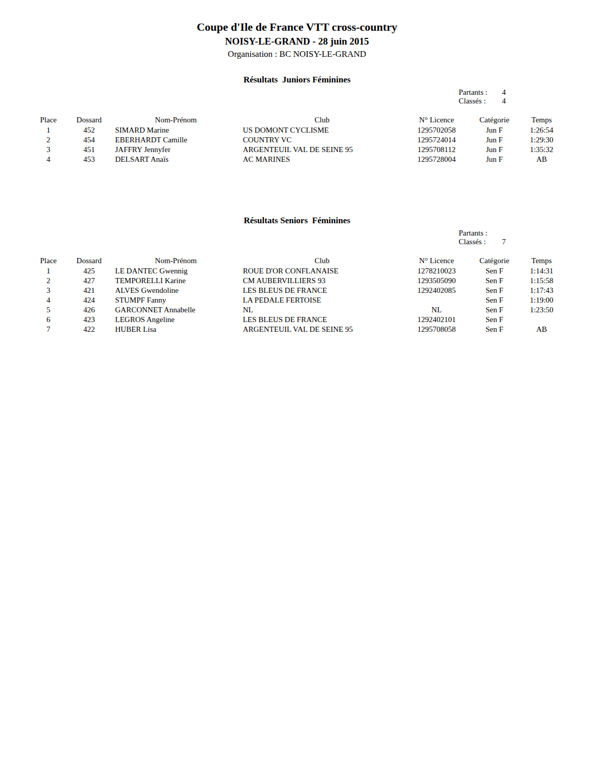Coupe d'Ile de France VTT cross-country
NOISY-LE-GRAND - 28 juin 2015
Organisation : BC NOISY-LE-GRAND
Résultats Juniors Féminines
| Partants : | 4 |
| Classés : | 4 |
| Place | Dossard | Nom-Prénom | Club | N° Licence | Catégorie | Temps |
| --- | --- | --- | --- | --- | --- | --- |
| 1 | 452 | SIMARD Marine | US DOMONT CYCLISME | 1295702058 | Jun F | 1:26:54 |
| 2 | 454 | EBERHARDT Camille | COUNTRY VC | 1295724014 | Jun F | 1:29:30 |
| 3 | 451 | JAFFRY Jennyfer | ARGENTEUIL VAL DE SEINE 95 | 1295708112 | Jun F | 1:35:32 |
| 4 | 453 | DELSART Anaïs | AC MARINES | 1295728004 | Jun F | AB |
Résultats Seniors Féminines
| Partants : | |
| Classés : | 7 |
| Place | Dossard | Nom-Prénom | Club | N° Licence | Catégorie | Temps |
| --- | --- | --- | --- | --- | --- | --- |
| 1 | 425 | LE DANTEC Gwennig | ROUE D'OR CONFLANAISE | 1278210023 | Sen F | 1:14:31 |
| 2 | 427 | TEMPORELLI Karine | CM AUBERVILLIERS 93 | 1293505090 | Sen F | 1:15:58 |
| 3 | 421 | ALVES Gwendoline | LES BLEUS DE FRANCE | 1292402085 | Sen F | 1:17:43 |
| 4 | 424 | STUMPF Fanny | LA PEDALE FERTOISE | | Sen F | 1:19:00 |
| 5 | 426 | GARCONNET Annabelle | NL | NL | Sen F | 1:23:50 |
| 6 | 423 | LEGROS Angeline | LES BLEUS DE FRANCE | 1292402101 | Sen F | |
| 7 | 422 | HUBER Lisa | ARGENTEUIL VAL DE SEINE 95 | 1295708058 | Sen F | AB |